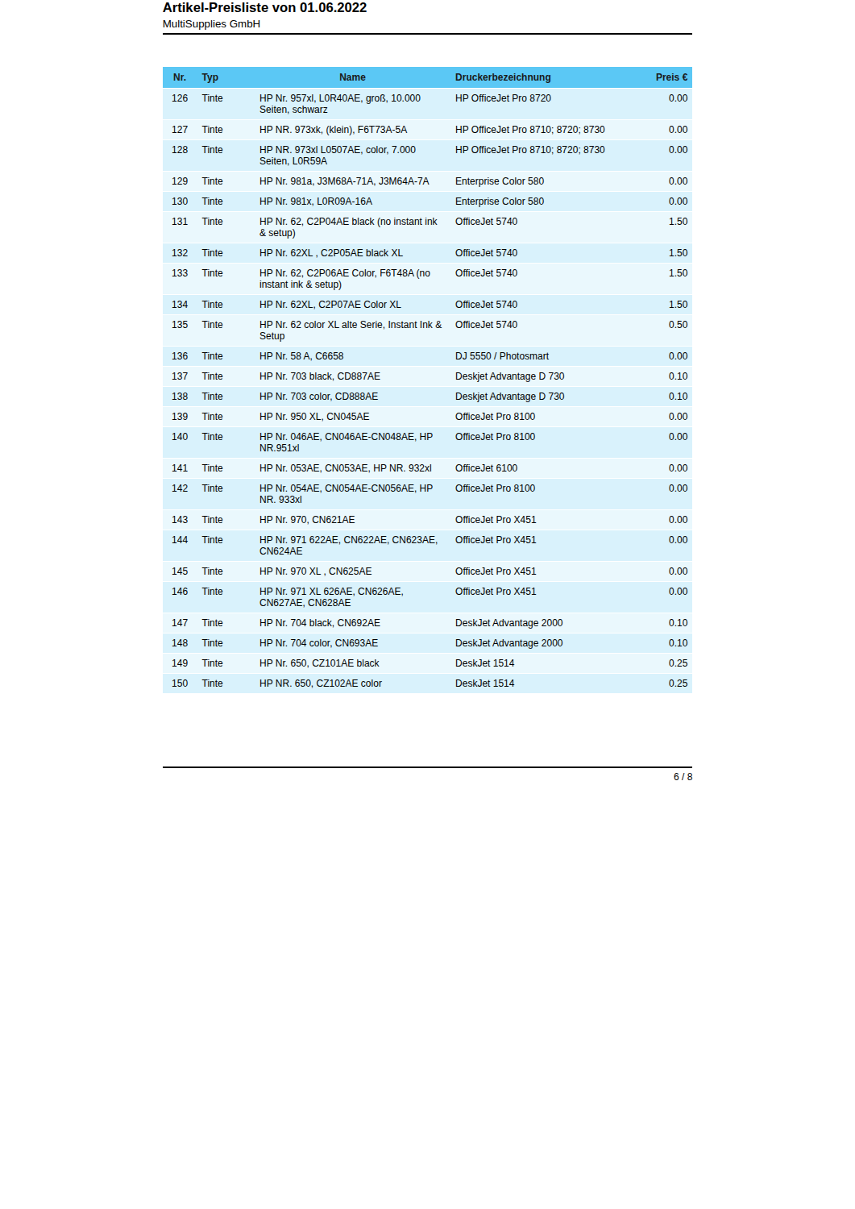Artikel-Preisliste von 01.06.2022
MultiSupplies GmbH
| Nr. | Typ | Name | Druckerbezeichnung | Preis € |
| --- | --- | --- | --- | --- |
| 126 | Tinte | HP Nr. 957xl, L0R40AE, groß, 10.000 Seiten, schwarz | HP OfficeJet Pro 8720 | 0.00 |
| 127 | Tinte | HP NR. 973xk, (klein), F6T73A-5A | HP OfficeJet Pro 8710; 8720; 8730 | 0.00 |
| 128 | Tinte | HP NR. 973xl L0507AE, color, 7.000 Seiten, L0R59A | HP OfficeJet Pro 8710; 8720; 8730 | 0.00 |
| 129 | Tinte | HP Nr. 981a, J3M68A-71A, J3M64A-7A | Enterprise Color 580 | 0.00 |
| 130 | Tinte | HP Nr. 981x, L0R09A-16A | Enterprise Color 580 | 0.00 |
| 131 | Tinte | HP Nr. 62, C2P04AE black (no instant ink & setup) | OfficeJet 5740 | 1.50 |
| 132 | Tinte | HP Nr. 62XL , C2P05AE black XL | OfficeJet 5740 | 1.50 |
| 133 | Tinte | HP Nr. 62, C2P06AE Color, F6T48A (no instant ink & setup) | OfficeJet 5740 | 1.50 |
| 134 | Tinte | HP Nr. 62XL, C2P07AE Color XL | OfficeJet 5740 | 1.50 |
| 135 | Tinte | HP Nr. 62 color XL alte Serie, Instant Ink & Setup | OfficeJet 5740 | 0.50 |
| 136 | Tinte | HP Nr. 58 A, C6658 | DJ 5550 / Photosmart | 0.00 |
| 137 | Tinte | HP Nr. 703 black, CD887AE | Deskjet Advantage D 730 | 0.10 |
| 138 | Tinte | HP Nr. 703 color, CD888AE | Deskjet Advantage D 730 | 0.10 |
| 139 | Tinte | HP Nr. 950 XL, CN045AE | OfficeJet Pro 8100 | 0.00 |
| 140 | Tinte | HP Nr. 046AE, CN046AE-CN048AE, HP NR.951xl | OfficeJet Pro 8100 | 0.00 |
| 141 | Tinte | HP Nr. 053AE, CN053AE, HP NR. 932xl | OfficeJet 6100 | 0.00 |
| 142 | Tinte | HP Nr. 054AE, CN054AE-CN056AE, HP NR. 933xl | OfficeJet Pro 8100 | 0.00 |
| 143 | Tinte | HP Nr. 970, CN621AE | OfficeJet Pro X451 | 0.00 |
| 144 | Tinte | HP Nr. 971 622AE, CN622AE, CN623AE, CN624AE | OfficeJet Pro X451 | 0.00 |
| 145 | Tinte | HP Nr. 970 XL , CN625AE | OfficeJet Pro X451 | 0.00 |
| 146 | Tinte | HP Nr. 971 XL 626AE, CN626AE, CN627AE, CN628AE | OfficeJet Pro X451 | 0.00 |
| 147 | Tinte | HP Nr. 704 black, CN692AE | DeskJet Advantage 2000 | 0.10 |
| 148 | Tinte | HP Nr. 704 color, CN693AE | DeskJet Advantage 2000 | 0.10 |
| 149 | Tinte | HP Nr. 650, CZ101AE black | DeskJet 1514 | 0.25 |
| 150 | Tinte | HP NR. 650, CZ102AE color | DeskJet 1514 | 0.25 |
6 / 8